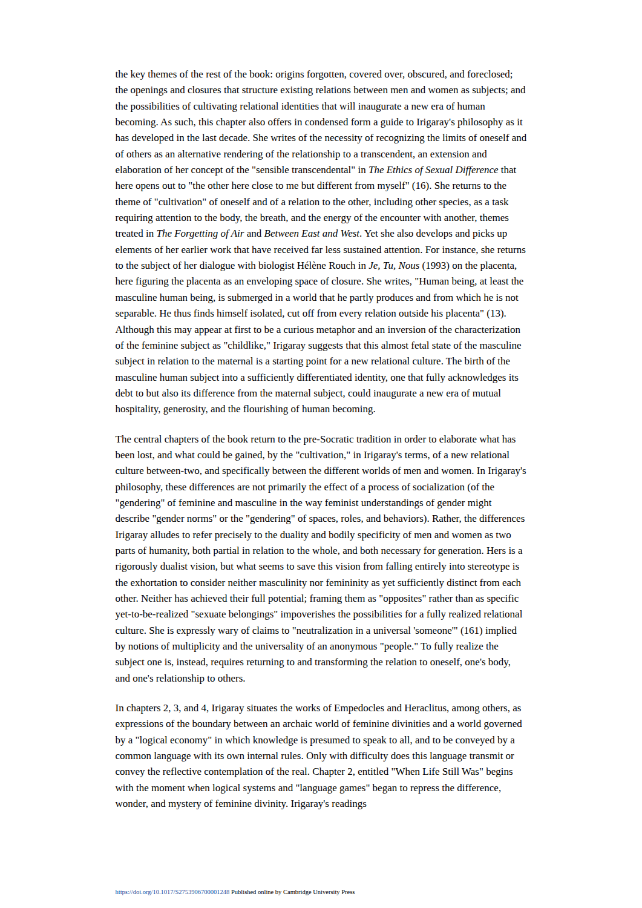the key themes of the rest of the book: origins forgotten, covered over, obscured, and foreclosed; the openings and closures that structure existing relations between men and women as subjects; and the possibilities of cultivating relational identities that will inaugurate a new era of human becoming. As such, this chapter also offers in condensed form a guide to Irigaray's philosophy as it has developed in the last decade. She writes of the necessity of recognizing the limits of oneself and of others as an alternative rendering of the relationship to a transcendent, an extension and elaboration of her concept of the "sensible transcendental" in The Ethics of Sexual Difference that here opens out to "the other here close to me but different from myself" (16). She returns to the theme of "cultivation" of oneself and of a relation to the other, including other species, as a task requiring attention to the body, the breath, and the energy of the encounter with another, themes treated in The Forgetting of Air and Between East and West. Yet she also develops and picks up elements of her earlier work that have received far less sustained attention. For instance, she returns to the subject of her dialogue with biologist Hélène Rouch in Je, Tu, Nous (1993) on the placenta, here figuring the placenta as an enveloping space of closure. She writes, "Human being, at least the masculine human being, is submerged in a world that he partly produces and from which he is not separable. He thus finds himself isolated, cut off from every relation outside his placenta" (13). Although this may appear at first to be a curious metaphor and an inversion of the characterization of the feminine subject as "childlike," Irigaray suggests that this almost fetal state of the masculine subject in relation to the maternal is a starting point for a new relational culture. The birth of the masculine human subject into a sufficiently differentiated identity, one that fully acknowledges its debt to but also its difference from the maternal subject, could inaugurate a new era of mutual hospitality, generosity, and the flourishing of human becoming.
The central chapters of the book return to the pre-Socratic tradition in order to elaborate what has been lost, and what could be gained, by the "cultivation," in Irigaray's terms, of a new relational culture between-two, and specifically between the different worlds of men and women. In Irigaray's philosophy, these differences are not primarily the effect of a process of socialization (of the "gendering" of feminine and masculine in the way feminist understandings of gender might describe "gender norms" or the "gendering" of spaces, roles, and behaviors). Rather, the differences Irigaray alludes to refer precisely to the duality and bodily specificity of men and women as two parts of humanity, both partial in relation to the whole, and both necessary for generation. Hers is a rigorously dualist vision, but what seems to save this vision from falling entirely into stereotype is the exhortation to consider neither masculinity nor femininity as yet sufficiently distinct from each other. Neither has achieved their full potential; framing them as "opposites" rather than as specific yet-to-be-realized "sexuate belongings" impoverishes the possibilities for a fully realized relational culture. She is expressly wary of claims to "neutralization in a universal 'someone'" (161) implied by notions of multiplicity and the universality of an anonymous "people." To fully realize the subject one is, instead, requires returning to and transforming the relation to oneself, one's body, and one's relationship to others.
In chapters 2, 3, and 4, Irigaray situates the works of Empedocles and Heraclitus, among others, as expressions of the boundary between an archaic world of feminine divinities and a world governed by a "logical economy" in which knowledge is presumed to speak to all, and to be conveyed by a common language with its own internal rules. Only with difficulty does this language transmit or convey the reflective contemplation of the real. Chapter 2, entitled "When Life Still Was" begins with the moment when logical systems and "language games" began to repress the difference, wonder, and mystery of feminine divinity. Irigaray's readings
https://doi.org/10.1017/S2753906700001248 Published online by Cambridge University Press